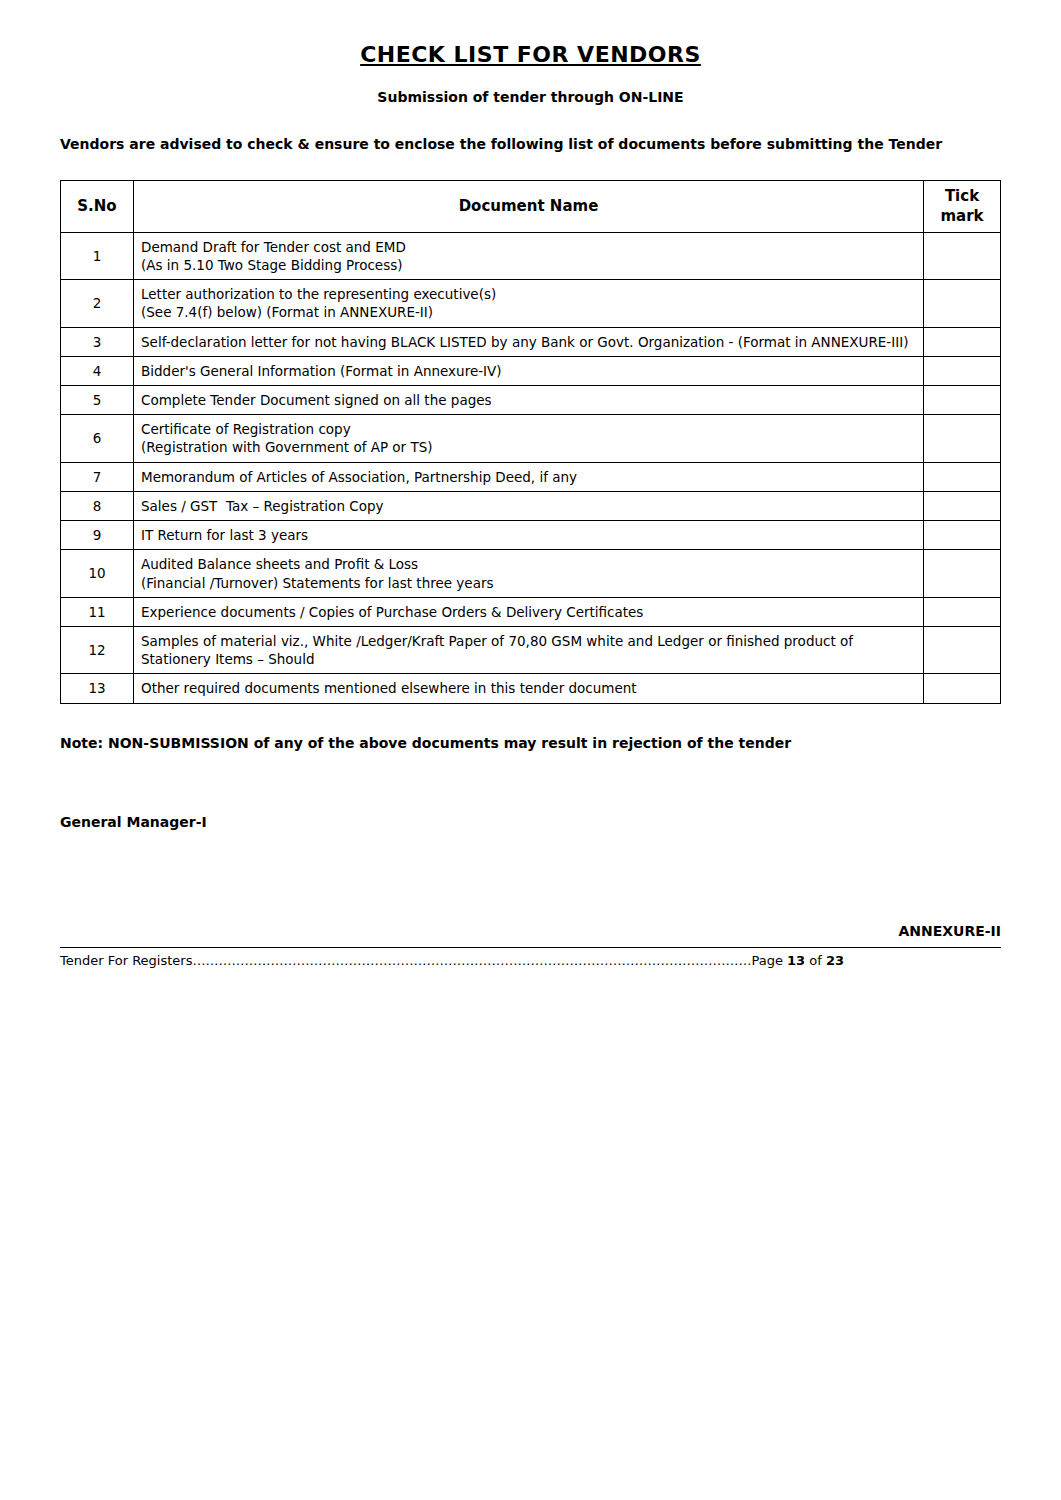CHECK LIST FOR VENDORS
Submission of tender through ON-LINE
Vendors are advised to check & ensure to enclose the following list of documents before submitting the Tender
| S.No | Document Name | Tick mark |
| --- | --- | --- |
| 1 | Demand Draft for Tender cost and EMD (As in 5.10 Two Stage Bidding Process) | |
| 2 | Letter authorization to the representing executive(s) (See 7.4(f) below) (Format in ANNEXURE-II) | |
| 3 | Self-declaration letter for not having BLACK LISTED by any Bank or Govt. Organization - (Format in ANNEXURE-III) | |
| 4 | Bidder's General Information (Format in Annexure-IV) | |
| 5 | Complete Tender Document signed on all the pages | |
| 6 | Certificate of Registration copy (Registration with Government of AP or TS) | |
| 7 | Memorandum of Articles of Association, Partnership Deed, if any | |
| 8 | Sales / GST Tax – Registration Copy | |
| 9 | IT Return for last 3 years | |
| 10 | Audited Balance sheets and Profit & Loss (Financial /Turnover) Statements for last three years | |
| 11 | Experience documents / Copies of Purchase Orders & Delivery Certificates | |
| 12 | Samples of material viz., White /Ledger/Kraft Paper of 70,80 GSM white and Ledger or finished product of Stationery Items – Should | |
| 13 | Other required documents mentioned elsewhere in this tender document | |
Note: NON-SUBMISSION of any of the above documents may result in rejection of the tender
General Manager-I
ANNEXURE-II
Tender For Registers…………………………………………………………………………………………………………………Page 13 of 23